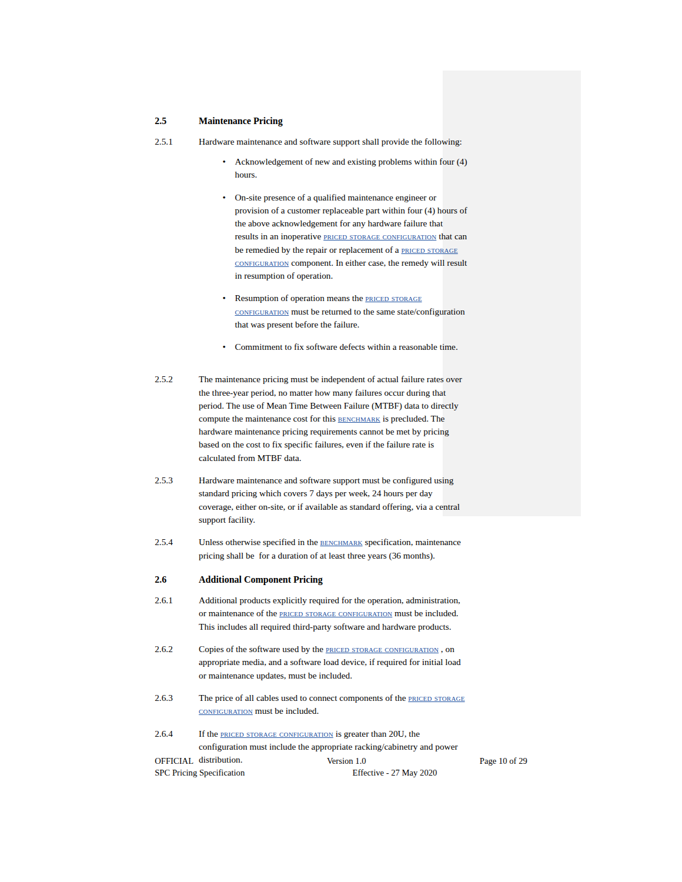2.5
Maintenance Pricing
2.5.1
Hardware maintenance and software support shall provide the following:
Acknowledgement of new and existing problems within four (4) hours.
On-site presence of a qualified maintenance engineer or provision of a customer replaceable part within four (4) hours of the above acknowledgement for any hardware failure that results in an inoperative priced storage configuration that can be remedied by the repair or replacement of a priced storage configuration component. In either case, the remedy will result in resumption of operation.
Resumption of operation means the priced storage configuration must be returned to the same state/configuration that was present before the failure.
Commitment to fix software defects within a reasonable time.
2.5.2
The maintenance pricing must be independent of actual failure rates over the three-year period, no matter how many failures occur during that period. The use of Mean Time Between Failure (MTBF) data to directly compute the maintenance cost for this benchmark is precluded. The hardware maintenance pricing requirements cannot be met by pricing based on the cost to fix specific failures, even if the failure rate is calculated from MTBF data.
2.5.3
Hardware maintenance and software support must be configured using standard pricing which covers 7 days per week, 24 hours per day coverage, either on-site, or if available as standard offering, via a central support facility.
2.5.4
Unless otherwise specified in the benchmark specification, maintenance pricing shall be for a duration of at least three years (36 months).
2.6
Additional Component Pricing
2.6.1
Additional products explicitly required for the operation, administration, or maintenance of the priced storage configuration must be included. This includes all required third-party software and hardware products.
2.6.2
Copies of the software used by the priced storage configuration , on appropriate media, and a software load device, if required for initial load or maintenance updates, must be included.
2.6.3
The price of all cables used to connect components of the priced storage configuration must be included.
2.6.4
If the priced storage configuration is greater than 20U, the configuration must include the appropriate racking/cabinetry and power distribution.
OFFICIAL
Version 1.0
Page 10 of 29
SPC Pricing Specification
Effective - 27 May 2020